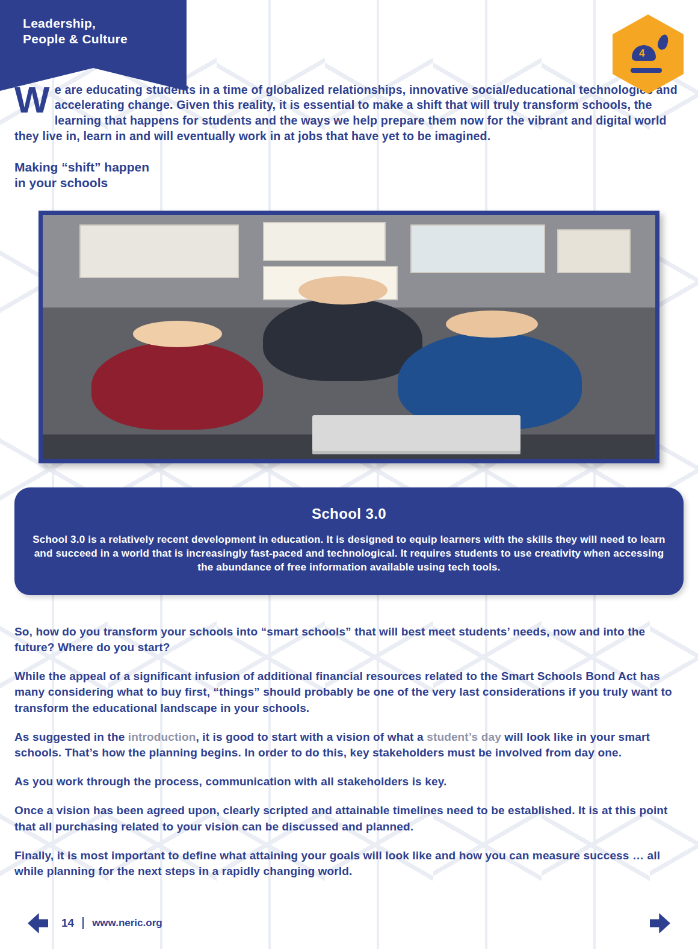Leadership, People & Culture
4
We are educating students in a time of globalized relationships, innovative social/educational technologies and accelerating change. Given this reality, it is essential to make a shift that will truly transform schools, the learning that happens for students and the ways we help prepare them now for the vibrant and digital world they live in, learn in and will eventually work in at jobs that have yet to be imagined.
Making “shift” happen
in your schools
School 3.0
School 3.0 is a relatively recent development in education. It is designed to equip learners with the skills they will need to learn and succeed in a world that is increasingly fast-paced and technological. It requires students to use creativity when accessing the abundance of free information available using tech tools.
So, how do you transform your schools into “smart schools” that will best meet students’ needs, now and into the future? Where do you start?
While the appeal of a significant infusion of additional financial resources related to the Smart Schools Bond Act has many considering what to buy first, “things” should probably be one of the very last considerations if you truly want to transform the educational landscape in your schools.
As suggested in the introduction, it is good to start with a vision of what a student’s day will look like in your smart schools. That’s how the planning begins. In order to do this, key stakeholders must be involved from day one.
As you work through the process, communication with all stakeholders is key.
Once a vision has been agreed upon, clearly scripted and attainable timelines need to be established. It is at this point that all purchasing related to your vision can be discussed and planned.
Finally, it is most important to define what attaining your goals will look like and how you can measure success … all while planning for the next steps in a rapidly changing world.
14 www.neric.org